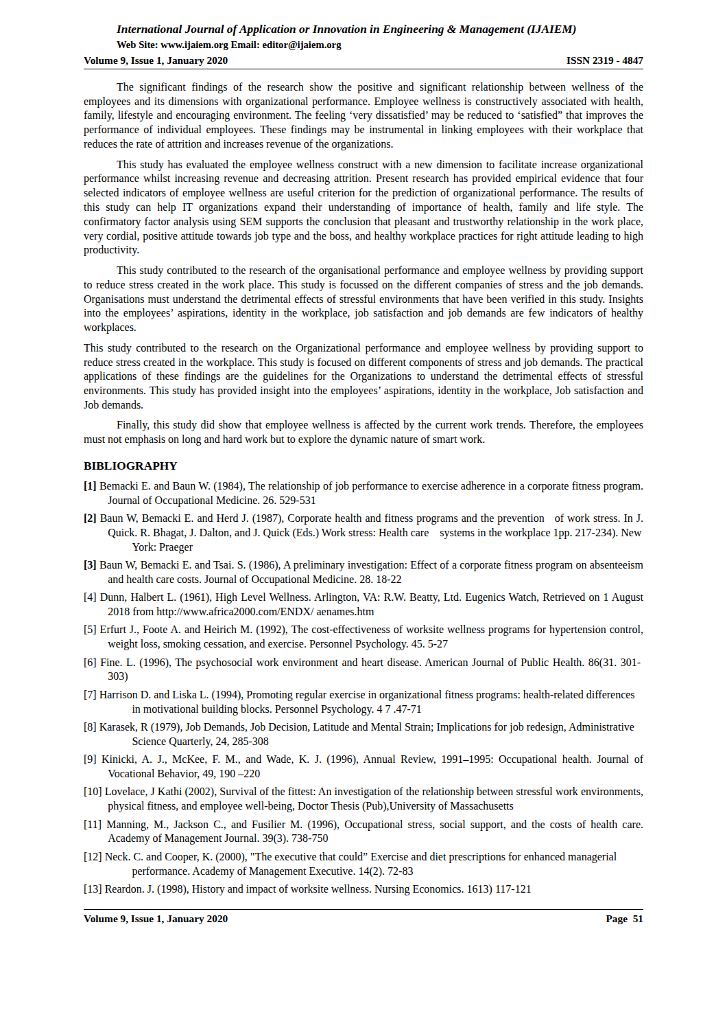International Journal of Application or Innovation in Engineering & Management (IJAIEM)
Web Site: www.ijaiem.org Email: editor@ijaiem.org
Volume 9, Issue 1, January 2020 ISSN 2319 - 4847
The significant findings of the research show the positive and significant relationship between wellness of the employees and its dimensions with organizational performance. Employee wellness is constructively associated with health, family, lifestyle and encouraging environment. The feeling ‘very dissatisfied’ may be reduced to ‘satisfied” that improves the performance of individual employees. These findings may be instrumental in linking employees with their workplace that reduces the rate of attrition and increases revenue of the organizations.
This study has evaluated the employee wellness construct with a new dimension to facilitate increase organizational performance whilst increasing revenue and decreasing attrition. Present research has provided empirical evidence that four selected indicators of employee wellness are useful criterion for the prediction of organizational performance. The results of this study can help IT organizations expand their understanding of importance of health, family and life style. The confirmatory factor analysis using SEM supports the conclusion that pleasant and trustworthy relationship in the work place, very cordial, positive attitude towards job type and the boss, and healthy workplace practices for right attitude leading to high productivity.
This study contributed to the research of the organisational performance and employee wellness by providing support to reduce stress created in the work place. This study is focussed on the different companies of stress and the job demands. Organisations must understand the detrimental effects of stressful environments that have been verified in this study. Insights into the employees’ aspirations, identity in the workplace, job satisfaction and job demands are few indicators of healthy workplaces.
This study contributed to the research on the Organizational performance and employee wellness by providing support to reduce stress created in the workplace. This study is focused on different components of stress and job demands. The practical applications of these findings are the guidelines for the Organizations to understand the detrimental effects of stressful environments. This study has provided insight into the employees’ aspirations, identity in the workplace, Job satisfaction and Job demands.
Finally, this study did show that employee wellness is affected by the current work trends. Therefore, the employees must not emphasis on long and hard work but to explore the dynamic nature of smart work.
BIBLIOGRAPHY
[1] Bemacki E. and Baun W. (1984), The relationship of job performance to exercise adherence in a corporate fitness program. Journal of Occupational Medicine. 26. 529-531
[2] Baun W, Bemacki E. and Herd J. (1987), Corporate health and fitness programs and the prevention of work stress. In J. Quick. R. Bhagat, J. Dalton, and J. Quick (Eds.) Work stress: Health care systems in the workplace 1pp. 217-234). New York: Praeger
[3] Baun W, Bemacki E. and Tsai. S. (1986), A preliminary investigation: Effect of a corporate fitness program on absenteeism and health care costs. Journal of Occupational Medicine. 28. 18-22
[4] Dunn, Halbert L. (1961), High Level Wellness. Arlington, VA: R.W. Beatty, Ltd. Eugenics Watch, Retrieved on 1 August 2018 from http://www.africa2000.com/ENDX/ aenames.htm
[5] Erfurt J., Foote A. and Heirich M. (1992), The cost-effectiveness of worksite wellness programs for hypertension control, weight loss, smoking cessation, and exercise. Personnel Psychology. 45. 5-27
[6] Fine. L. (1996), The psychosocial work environment and heart disease. American Journal of Public Health. 86(31. 301- 303)
[7] Harrison D. and Liska L. (1994), Promoting regular exercise in organizational fitness programs: health-related differences in motivational building blocks. Personnel Psychology. 4 7 .47-71
[8] Karasek, R (1979), Job Demands, Job Decision, Latitude and Mental Strain; Implications for job redesign, Administrative Science Quarterly, 24, 285-308
[9] Kinicki, A. J., McKee, F. M., and Wade, K. J. (1996), Annual Review, 1991–1995: Occupational health. Journal of Vocational Behavior, 49, 190 –220
[10] Lovelace, J Kathi (2002), Survival of the fittest: An investigation of the relationship between stressful work environments, physical fitness, and employee well-being, Doctor Thesis (Pub),University of Massachusetts
[11] Manning, M., Jackson C., and Fusilier M. (1996), Occupational stress, social support, and the costs of health care. Academy of Management Journal. 39(3). 738-750
[12] Neck. C. and Cooper, K. (2000), "The executive that could” Exercise and diet prescriptions for enhanced managerial performance. Academy of Management Executive. 14(2). 72-83
[13] Reardon. J. (1998), History and impact of worksite wellness. Nursing Economics. 1613) 117-121
Volume 9, Issue 1, January 2020 Page 51